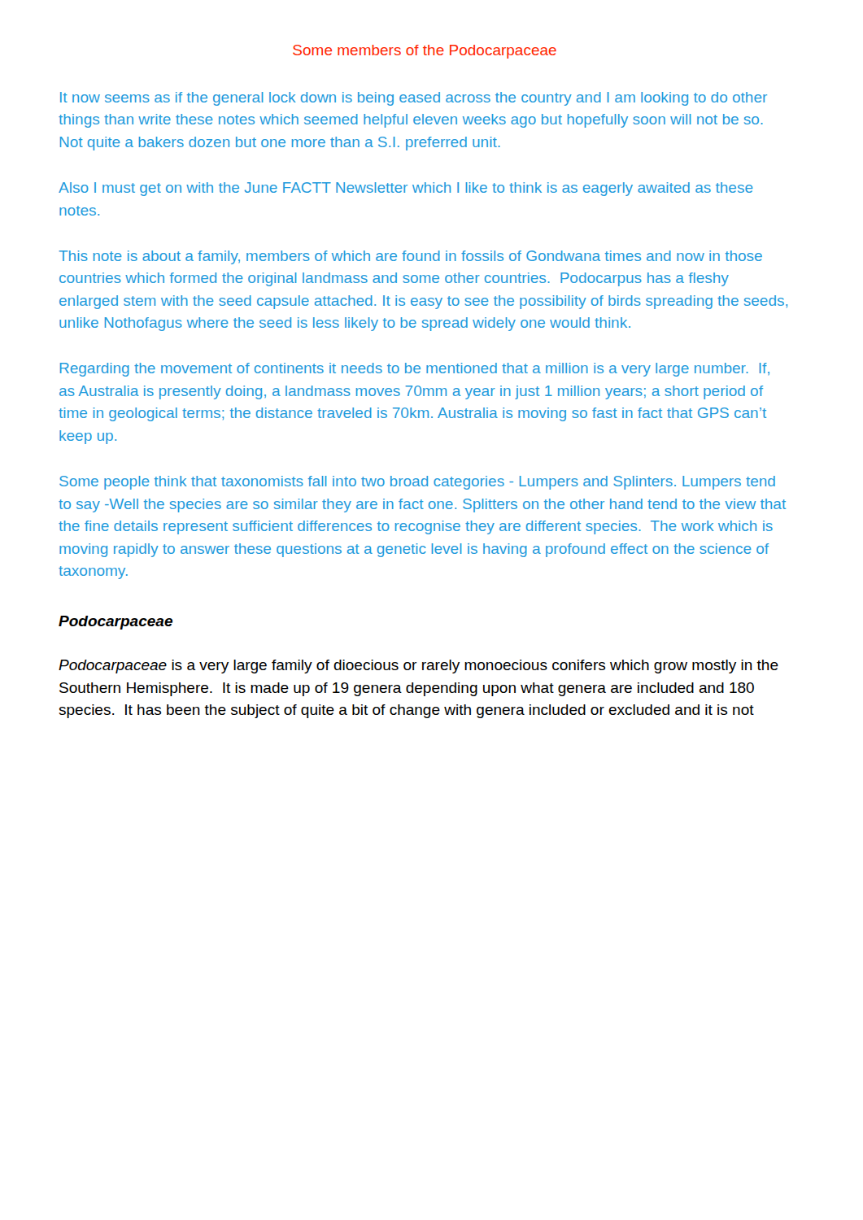Some members of the Podocarpaceae
It now seems as if the general lock down is being eased across the country and I am looking to do other things than write these notes which seemed helpful eleven weeks ago but hopefully soon will not be so. Not quite a bakers dozen but one more than a S.I. preferred unit.
Also I must get on with the June FACTT Newsletter which I like to think is as eagerly awaited as these notes.
This note is about a family, members of which are found in fossils of Gondwana times and now in those countries which formed the original landmass and some other countries. Podocarpus has a fleshy enlarged stem with the seed capsule attached. It is easy to see the possibility of birds spreading the seeds, unlike Nothofagus where the seed is less likely to be spread widely one would think.
Regarding the movement of continents it needs to be mentioned that a million is a very large number. If, as Australia is presently doing, a landmass moves 70mm a year in just 1 million years; a short period of time in geological terms; the distance traveled is 70km. Australia is moving so fast in fact that GPS can’t keep up.
Some people think that taxonomists fall into two broad categories - Lumpers and Splinters. Lumpers tend to say -Well the species are so similar they are in fact one. Splitters on the other hand tend to the view that the fine details represent sufficient differences to recognise they are different species. The work which is moving rapidly to answer these questions at a genetic level is having a profound effect on the science of taxonomy.
Podocarpaceae
Podocarpaceae is a very large family of dioecious or rarely monoecious conifers which grow mostly in the Southern Hemisphere. It is made up of 19 genera depending upon what genera are included and 180 species. It has been the subject of quite a bit of change with genera included or excluded and it is not